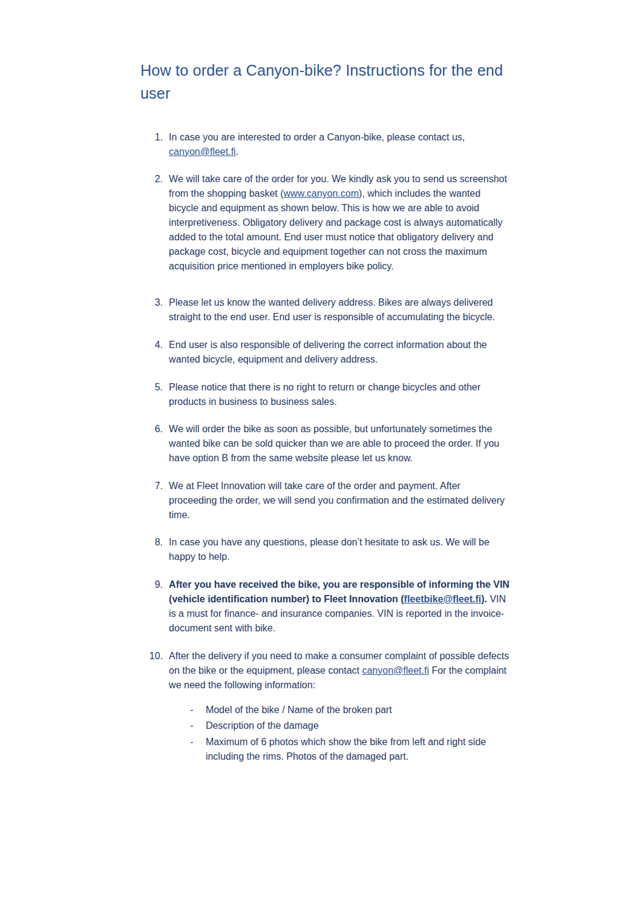How to order a Canyon-bike? Instructions for the end user
In case you are interested to order a Canyon-bike, please contact us, canyon@fleet.fi.
We will take care of the order for you. We kindly ask you to send us screenshot from the shopping basket (www.canyon.com), which includes the wanted bicycle and equipment as shown below. This is how we are able to avoid interpretiveness. Obligatory delivery and package cost is always automatically added to the total amount. End user must notice that obligatory delivery and package cost, bicycle and equipment together can not cross the maximum acquisition price mentioned in employers bike policy.
Please let us know the wanted delivery address. Bikes are always delivered straight to the end user. End user is responsible of accumulating the bicycle.
End user is also responsible of delivering the correct information about the wanted bicycle, equipment and delivery address.
Please notice that there is no right to return or change bicycles and other products in business to business sales.
We will order the bike as soon as possible, but unfortunately sometimes the wanted bike can be sold quicker than we are able to proceed the order. If you have option B from the same website please let us know.
We at Fleet Innovation will take care of the order and payment. After proceeding the order, we will send you confirmation and the estimated delivery time.
In case you have any questions, please don’t hesitate to ask us. We will be happy to help.
After you have received the bike, you are responsible of informing the VIN (vehicle identification number) to Fleet Innovation (fleetbike@fleet.fi). VIN is a must for finance- and insurance companies. VIN is reported in the invoice-document sent with bike.
After the delivery if you need to make a consumer complaint of possible defects on the bike or the equipment, please contact canyon@fleet.fi For the complaint we need the following information:
Model of the bike / Name of the broken part
Description of the damage
Maximum of 6 photos which show the bike from left and right side including the rims. Photos of the damaged part.